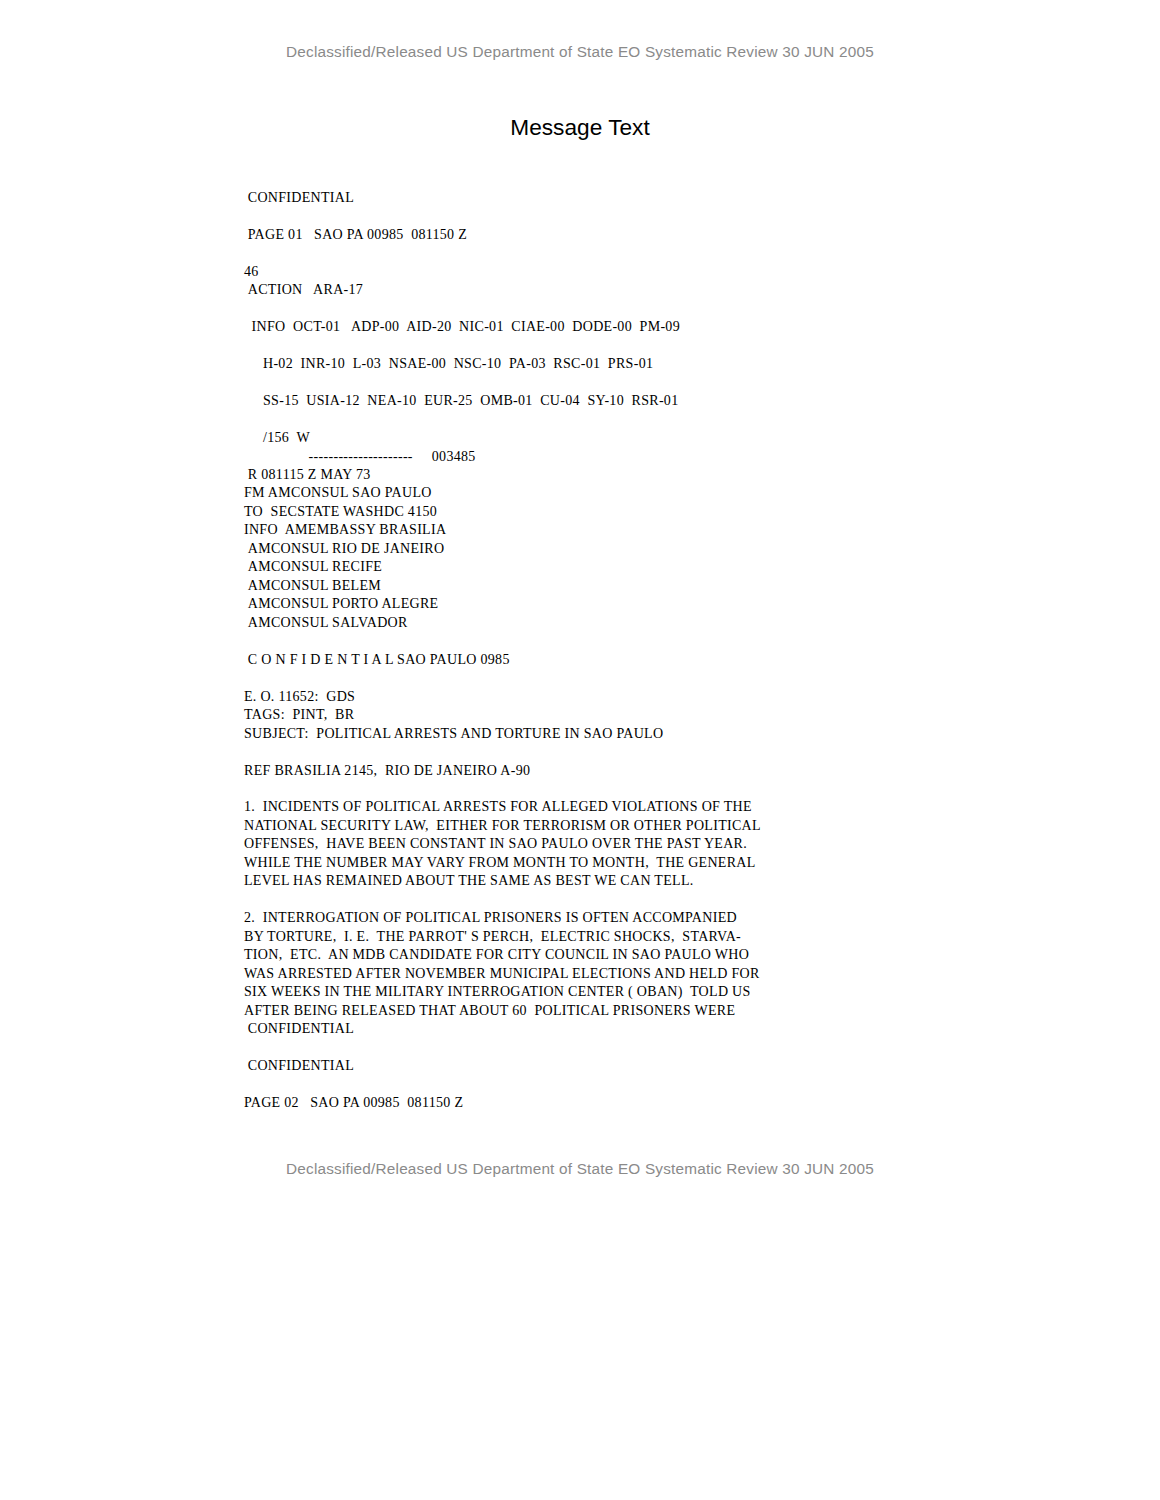Declassified/Released US Department of State EO Systematic Review 30 JUN 2005
Message Text
 CONFIDENTIAL

 PAGE 01   SAO PA 00985  081150 Z

46
 ACTION   ARA-17

  INFO  OCT-01   ADP-00  AID-20  NIC-01  CIAE-00  DODE-00  PM-09

     H-02  INR-10  L-03  NSAE-00  NSC-10  PA-03  RSC-01  PRS-01

     SS-15  USIA-12  NEA-10  EUR-25  OMB-01  CU-04  SY-10  RSR-01

     /156  W
                 ---------------------     003485
 R 081115 Z MAY 73
FM AMCONSUL SAO PAULO
TO  SECSTATE WASHDC 4150
INFO  AMEMBASSY BRASILIA
 AMCONSUL RIO DE JANEIRO
 AMCONSUL RECIFE
 AMCONSUL BELEM
 AMCONSUL PORTO ALEGRE
 AMCONSUL SALVADOR

 C O N F I D E N T I A L SAO PAULO 0985

E. O. 11652:  GDS
TAGS:  PINT,  BR
SUBJECT:  POLITICAL ARRESTS AND TORTURE IN SAO PAULO

REF BRASILIA 2145,  RIO DE JANEIRO A-90

1.  INCIDENTS OF POLITICAL ARRESTS FOR ALLEGED VIOLATIONS OF THE
NATIONAL SECURITY LAW,  EITHER FOR TERRORISM OR OTHER POLITICAL
OFFENSES,  HAVE BEEN CONSTANT IN SAO PAULO OVER THE PAST YEAR.
WHILE THE NUMBER MAY VARY FROM MONTH TO MONTH,  THE GENERAL
LEVEL HAS REMAINED ABOUT THE SAME AS BEST WE CAN TELL.

2.  INTERROGATION OF POLITICAL PRISONERS IS OFTEN ACCOMPANIED
BY TORTURE,  I. E.  THE PARROT' S PERCH,  ELECTRIC SHOCKS,  STARVA-
TION,  ETC.  AN MDB CANDIDATE FOR CITY COUNCIL IN SAO PAULO WHO
WAS ARRESTED AFTER NOVEMBER MUNICIPAL ELECTIONS AND HELD FOR
SIX WEEKS IN THE MILITARY INTERROGATION CENTER ( OBAN)  TOLD US
AFTER BEING RELEASED THAT ABOUT 60  POLITICAL PRISONERS WERE
 CONFIDENTIAL

 CONFIDENTIAL

PAGE 02   SAO PA 00985  081150 Z
Declassified/Released US Department of State EO Systematic Review 30 JUN 2005